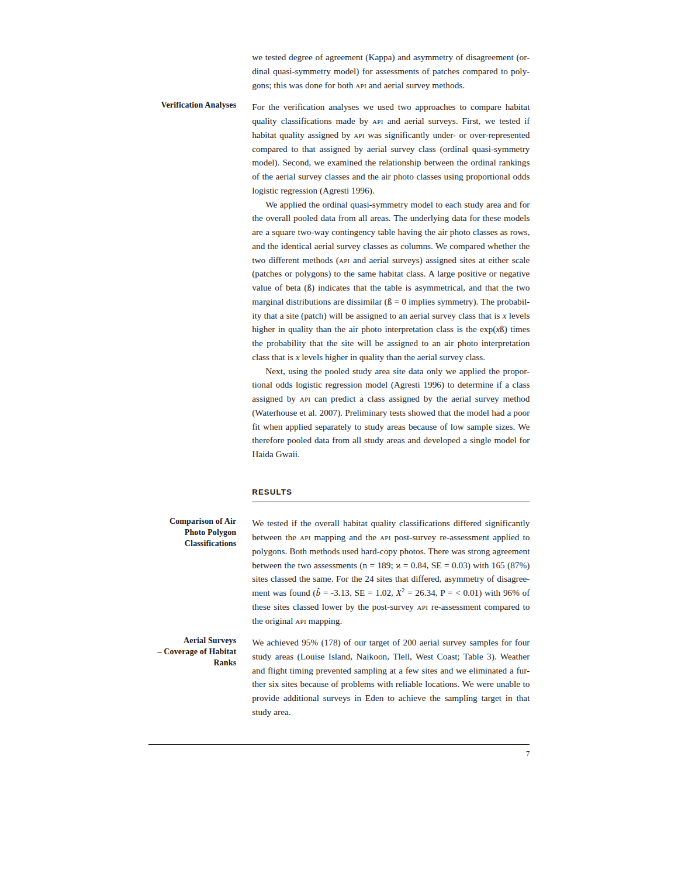we tested degree of agreement (Kappa) and asymmetry of disagreement (ordinal quasi-symmetry model) for assessments of patches compared to polygons; this was done for both api and aerial survey methods.
Verification Analyses
For the verification analyses we used two approaches to compare habitat quality classifications made by api and aerial surveys. First, we tested if habitat quality assigned by api was significantly under- or over-represented compared to that assigned by aerial survey class (ordinal quasi-symmetry model). Second, we examined the relationship between the ordinal rankings of the aerial survey classes and the air photo classes using proportional odds logistic regression (Agresti 1996).
We applied the ordinal quasi-symmetry model to each study area and for the overall pooled data from all areas. The underlying data for these models are a square two-way contingency table having the air photo classes as rows, and the identical aerial survey classes as columns. We compared whether the two different methods (api and aerial surveys) assigned sites at either scale (patches or polygons) to the same habitat class. A large positive or negative value of beta (ß) indicates that the table is asymmetrical, and that the two marginal distributions are dissimilar (ß = 0 implies symmetry). The probability that a site (patch) will be assigned to an aerial survey class that is x levels higher in quality than the air photo interpretation class is the exp(xß) times the probability that the site will be assigned to an air photo interpretation class that is x levels higher in quality than the aerial survey class.
Next, using the pooled study area site data only we applied the proportional odds logistic regression model (Agresti 1996) to determine if a class assigned by api can predict a class assigned by the aerial survey method (Waterhouse et al. 2007). Preliminary tests showed that the model had a poor fit when applied separately to study areas because of low sample sizes. We therefore pooled data from all study areas and developed a single model for Haida Gwaii.
RESULTS
Comparison of Air
Photo Polygon
Classifications
We tested if the overall habitat quality classifications differed significantly between the api mapping and the api post-survey re-assessment applied to polygons. Both methods used hard-copy photos. There was strong agreement between the two assessments (n = 189; ϰ = 0.84, SE = 0.03) with 165 (87%) sites classed the same. For the 24 sites that differed, asymmetry of disagreement was found (b̂ = -3.13, SE = 1.02, X2 = 26.34, P = < 0.01) with 96% of these sites classed lower by the post-survey api re-assessment compared to the original api mapping.
Aerial Surveys
– Coverage of Habitat
Ranks
We achieved 95% (178) of our target of 200 aerial survey samples for four study areas (Louise Island, Naikoon, Tlell, West Coast; Table 3). Weather and flight timing prevented sampling at a few sites and we eliminated a further six sites because of problems with reliable locations. We were unable to provide additional surveys in Eden to achieve the sampling target in that study area.
7